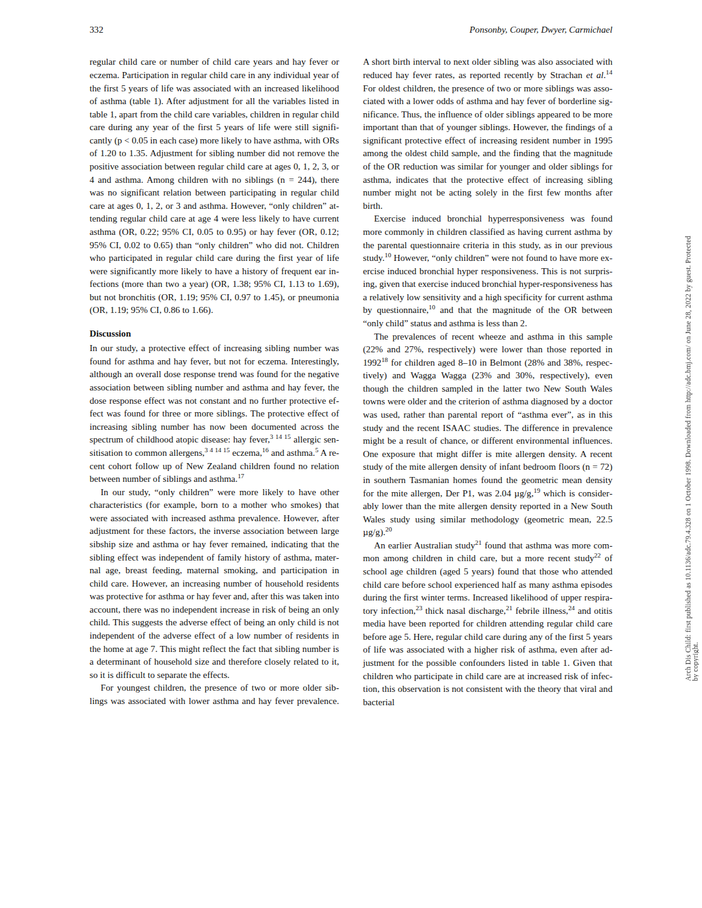Arch Dis Child: first published as 10.1136/adc.79.4.328 on 1 October 1998. Downloaded from http://adc.bmj.com/ on June 28, 2022 by guest. Protected by copyright.
332 Ponsonby, Couper, Dwyer, Carmichael
regular child care or number of child care years and hay fever or eczema. Participation in regular child care in any individual year of the first 5 years of life was associated with an increased likelihood of asthma (table 1). After adjustment for all the variables listed in table 1, apart from the child care variables, children in regular child care during any year of the first 5 years of life were still significantly (p < 0.05 in each case) more likely to have asthma, with ORs of 1.20 to 1.35. Adjustment for sibling number did not remove the positive association between regular child care at ages 0, 1, 2, 3, or 4 and asthma. Among children with no siblings (n = 244), there was no significant relation between participating in regular child care at ages 0, 1, 2, or 3 and asthma. However, “only children” attending regular child care at age 4 were less likely to have current asthma (OR, 0.22; 95% CI, 0.05 to 0.95) or hay fever (OR, 0.12; 95% CI, 0.02 to 0.65) than “only children” who did not. Children who participated in regular child care during the first year of life were significantly more likely to have a history of frequent ear infections (more than two a year) (OR, 1.38; 95% CI, 1.13 to 1.69), but not bronchitis (OR, 1.19; 95% CI, 0.97 to 1.45), or pneumonia (OR, 1.19; 95% CI, 0.86 to 1.66).
Discussion
In our study, a protective effect of increasing sibling number was found for asthma and hay fever, but not for eczema. Interestingly, although an overall dose response trend was found for the negative association between sibling number and asthma and hay fever, the dose response effect was not constant and no further protective effect was found for three or more siblings. The protective effect of increasing sibling number has now been documented across the spectrum of childhood atopic disease: hay fever,3 14 15 allergic sensitisation to common allergens,3 4 14 15 eczema,16 and asthma.5 A recent cohort follow up of New Zealand children found no relation between number of siblings and asthma.17
In our study, “only children” were more likely to have other characteristics (for example, born to a mother who smokes) that were associated with increased asthma prevalence. However, after adjustment for these factors, the inverse association between large sibship size and asthma or hay fever remained, indicating that the sibling effect was independent of family history of asthma, maternal age, breast feeding, maternal smoking, and participation in child care. However, an increasing number of household residents was protective for asthma or hay fever and, after this was taken into account, there was no independent increase in risk of being an only child. This suggests the adverse effect of being an only child is not independent of the adverse effect of a low number of residents in the home at age 7. This might reflect the fact that sibling number is a determinant of household size and therefore closely related to it, so it is difficult to separate the effects.
For youngest children, the presence of two or more older siblings was associated with lower asthma and hay fever prevalence. A short birth interval to next older sibling was also associated with reduced hay fever rates, as reported recently by Strachan et al.14 For oldest children, the presence of two or more siblings was associated with a lower odds of asthma and hay fever of borderline significance. Thus, the influence of older siblings appeared to be more important than that of younger siblings. However, the findings of a significant protective effect of increasing resident number in 1995 among the oldest child sample, and the finding that the magnitude of the OR reduction was similar for younger and older siblings for asthma, indicates that the protective effect of increasing sibling number might not be acting solely in the first few months after birth.
Exercise induced bronchial hyperresponsiveness was found more commonly in children classified as having current asthma by the parental questionnaire criteria in this study, as in our previous study.10 However, “only children” were not found to have more exercise induced bronchial hyper responsiveness. This is not surprising, given that exercise induced bronchial hyper-responsiveness has a relatively low sensitivity and a high specificity for current asthma by questionnaire,10 and that the magnitude of the OR between “only child” status and asthma is less than 2.
The prevalences of recent wheeze and asthma in this sample (22% and 27%, respectively) were lower than those reported in 199218 for children aged 8–10 in Belmont (28% and 38%, respectively) and Wagga Wagga (23% and 30%, respectively), even though the children sampled in the latter two New South Wales towns were older and the criterion of asthma diagnosed by a doctor was used, rather than parental report of “asthma ever”, as in this study and the recent ISAAC studies. The difference in prevalence might be a result of chance, or different environmental influences. One exposure that might differ is mite allergen density. A recent study of the mite allergen density of infant bedroom floors (n = 72) in southern Tasmanian homes found the geometric mean density for the mite allergen, Der P1, was 2.04 µg/g,19 which is considerably lower than the mite allergen density reported in a New South Wales study using similar methodology (geometric mean, 22.5 µg/g).20
An earlier Australian study21 found that asthma was more common among children in child care, but a more recent study22 of school age children (aged 5 years) found that those who attended child care before school experienced half as many asthma episodes during the first winter terms. Increased likelihood of upper respiratory infection,23 thick nasal discharge,21 febrile illness,24 and otitis media have been reported for children attending regular child care before age 5. Here, regular child care during any of the first 5 years of life was associated with a higher risk of asthma, even after adjustment for the possible confounders listed in table 1. Given that children who participate in child care are at increased risk of infection, this observation is not consistent with the theory that viral and bacterial